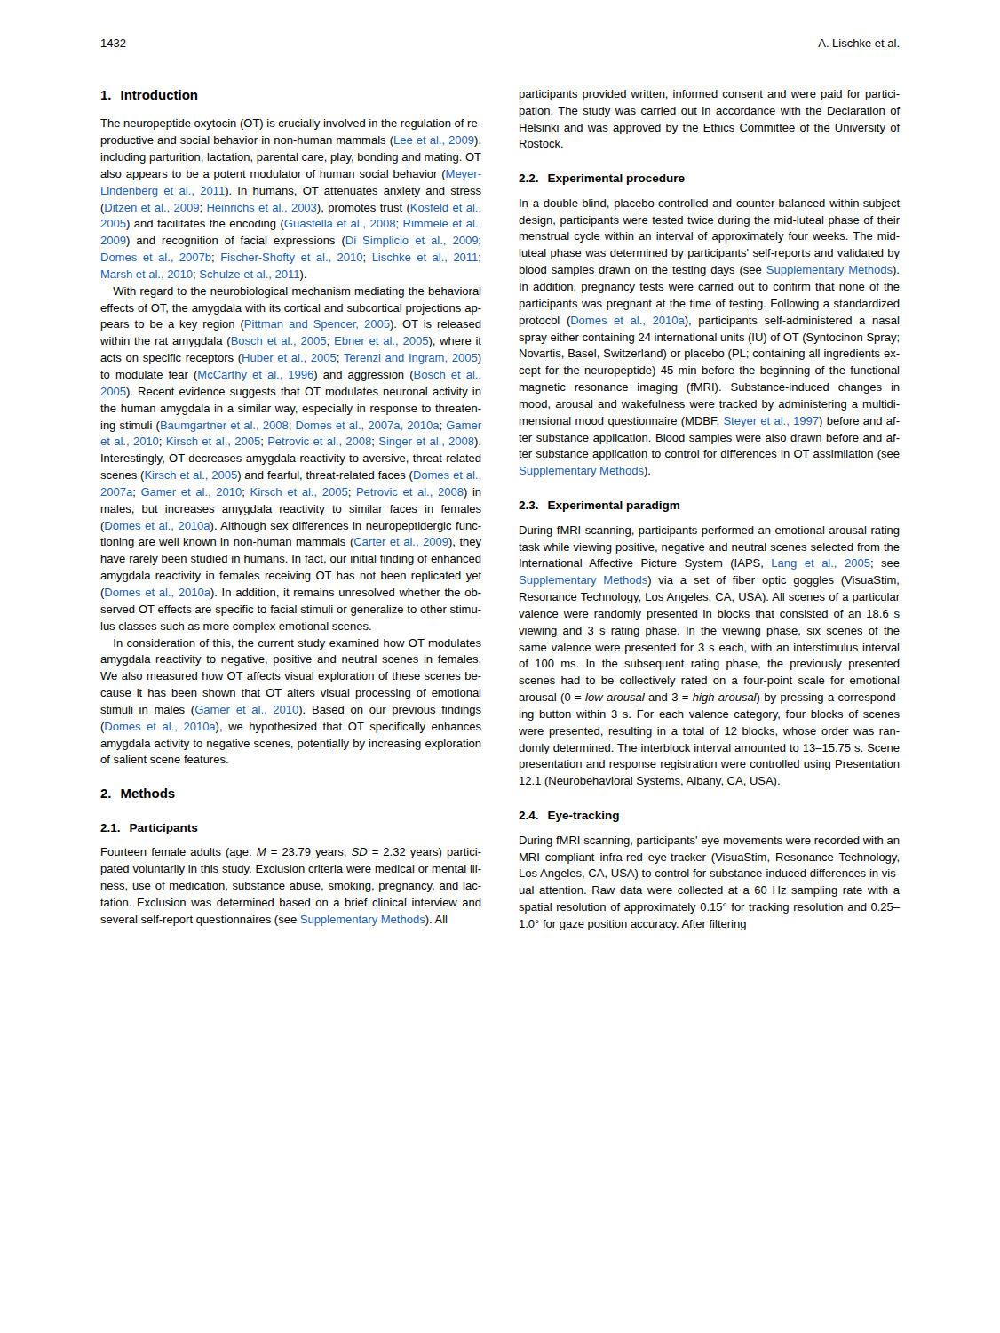1432 A. Lischke et al.
1. Introduction
The neuropeptide oxytocin (OT) is crucially involved in the regulation of reproductive and social behavior in non-human mammals (Lee et al., 2009), including parturition, lactation, parental care, play, bonding and mating. OT also appears to be a potent modulator of human social behavior (Meyer-Lindenberg et al., 2011). In humans, OT attenuates anxiety and stress (Ditzen et al., 2009; Heinrichs et al., 2003), promotes trust (Kosfeld et al., 2005) and facilitates the encoding (Guastella et al., 2008; Rimmele et al., 2009) and recognition of facial expressions (Di Simplicio et al., 2009; Domes et al., 2007b; Fischer-Shofty et al., 2010; Lischke et al., 2011; Marsh et al., 2010; Schulze et al., 2011).
With regard to the neurobiological mechanism mediating the behavioral effects of OT, the amygdala with its cortical and subcortical projections appears to be a key region (Pittman and Spencer, 2005). OT is released within the rat amygdala (Bosch et al., 2005; Ebner et al., 2005), where it acts on specific receptors (Huber et al., 2005; Terenzi and Ingram, 2005) to modulate fear (McCarthy et al., 1996) and aggression (Bosch et al., 2005). Recent evidence suggests that OT modulates neuronal activity in the human amygdala in a similar way, especially in response to threatening stimuli (Baumgartner et al., 2008; Domes et al., 2007a, 2010a; Gamer et al., 2010; Kirsch et al., 2005; Petrovic et al., 2008; Singer et al., 2008). Interestingly, OT decreases amygdala reactivity to aversive, threat-related scenes (Kirsch et al., 2005) and fearful, threat-related faces (Domes et al., 2007a; Gamer et al., 2010; Kirsch et al., 2005; Petrovic et al., 2008) in males, but increases amygdala reactivity to similar faces in females (Domes et al., 2010a). Although sex differences in neuropeptidergic functioning are well known in non-human mammals (Carter et al., 2009), they have rarely been studied in humans. In fact, our initial finding of enhanced amygdala reactivity in females receiving OT has not been replicated yet (Domes et al., 2010a). In addition, it remains unresolved whether the observed OT effects are specific to facial stimuli or generalize to other stimulus classes such as more complex emotional scenes.
In consideration of this, the current study examined how OT modulates amygdala reactivity to negative, positive and neutral scenes in females. We also measured how OT affects visual exploration of these scenes because it has been shown that OT alters visual processing of emotional stimuli in males (Gamer et al., 2010). Based on our previous findings (Domes et al., 2010a), we hypothesized that OT specifically enhances amygdala activity to negative scenes, potentially by increasing exploration of salient scene features.
2. Methods
2.1. Participants
Fourteen female adults (age: M = 23.79 years, SD = 2.32 years) participated voluntarily in this study. Exclusion criteria were medical or mental illness, use of medication, substance abuse, smoking, pregnancy, and lactation. Exclusion was determined based on a brief clinical interview and several self-report questionnaires (see Supplementary Methods). All
participants provided written, informed consent and were paid for participation. The study was carried out in accordance with the Declaration of Helsinki and was approved by the Ethics Committee of the University of Rostock.
2.2. Experimental procedure
In a double-blind, placebo-controlled and counter-balanced within-subject design, participants were tested twice during the mid-luteal phase of their menstrual cycle within an interval of approximately four weeks. The mid-luteal phase was determined by participants' self-reports and validated by blood samples drawn on the testing days (see Supplementary Methods). In addition, pregnancy tests were carried out to confirm that none of the participants was pregnant at the time of testing. Following a standardized protocol (Domes et al., 2010a), participants self-administered a nasal spray either containing 24 international units (IU) of OT (Syntocinon Spray; Novartis, Basel, Switzerland) or placebo (PL; containing all ingredients except for the neuropeptide) 45 min before the beginning of the functional magnetic resonance imaging (fMRI). Substance-induced changes in mood, arousal and wakefulness were tracked by administering a multidimensional mood questionnaire (MDBF, Steyer et al., 1997) before and after substance application. Blood samples were also drawn before and after substance application to control for differences in OT assimilation (see Supplementary Methods).
2.3. Experimental paradigm
During fMRI scanning, participants performed an emotional arousal rating task while viewing positive, negative and neutral scenes selected from the International Affective Picture System (IAPS, Lang et al., 2005; see Supplementary Methods) via a set of fiber optic goggles (VisuaStim, Resonance Technology, Los Angeles, CA, USA). All scenes of a particular valence were randomly presented in blocks that consisted of an 18.6 s viewing and 3 s rating phase. In the viewing phase, six scenes of the same valence were presented for 3 s each, with an interstimulus interval of 100 ms. In the subsequent rating phase, the previously presented scenes had to be collectively rated on a four-point scale for emotional arousal (0 = low arousal and 3 = high arousal) by pressing a corresponding button within 3 s. For each valence category, four blocks of scenes were presented, resulting in a total of 12 blocks, whose order was randomly determined. The interblock interval amounted to 13–15.75 s. Scene presentation and response registration were controlled using Presentation 12.1 (Neurobehavioral Systems, Albany, CA, USA).
2.4. Eye-tracking
During fMRI scanning, participants' eye movements were recorded with an MRI compliant infra-red eye-tracker (VisuaStim, Resonance Technology, Los Angeles, CA, USA) to control for substance-induced differences in visual attention. Raw data were collected at a 60 Hz sampling rate with a spatial resolution of approximately 0.15° for tracking resolution and 0.25–1.0° for gaze position accuracy. After filtering